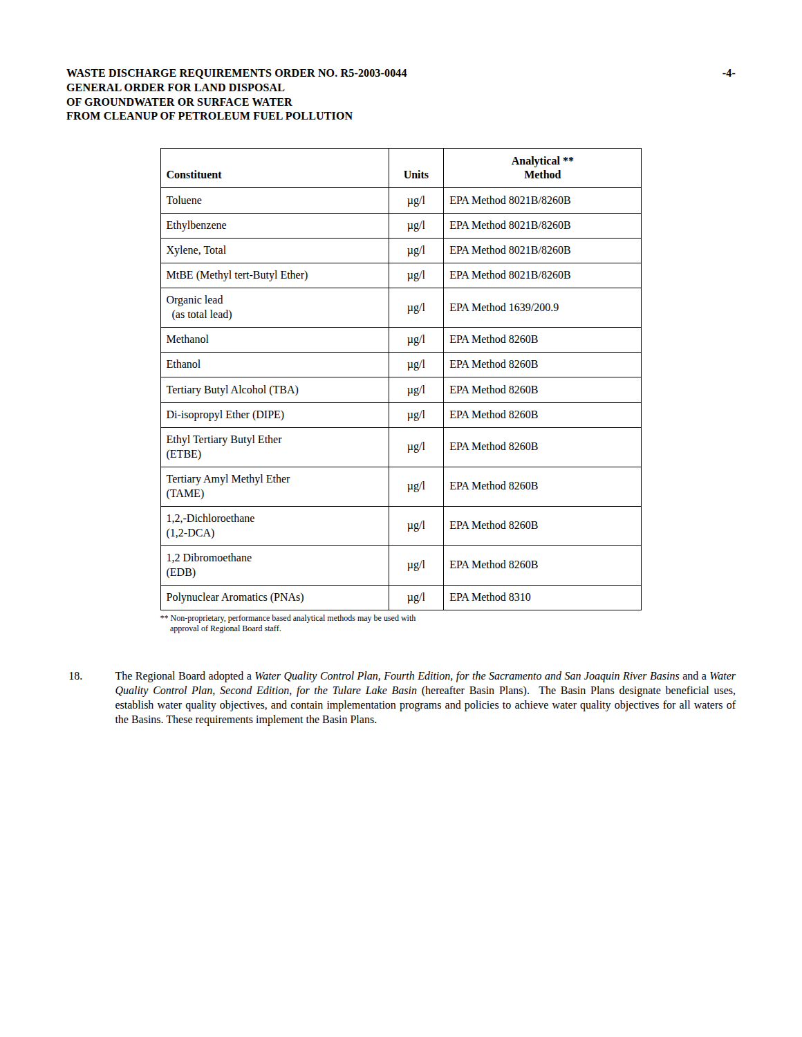Waste Discharge Requirements Order No. R5-2003-0044-4-
General Order for Land Disposal
of Groundwater or Surface Water
from Cleanup of Petroleum Fuel Pollution
| Constituent | Units | Analytical ** Method |
| --- | --- | --- |
| Toluene | µg/l | EPA Method 8021B/8260B |
| Ethylbenzene | µg/l | EPA Method 8021B/8260B |
| Xylene, Total | µg/l | EPA Method 8021B/8260B |
| MtBE (Methyl tert-Butyl Ether) | µg/l | EPA Method 8021B/8260B |
| Organic lead (as total lead) | µg/l | EPA Method 1639/200.9 |
| Methanol | µg/l | EPA Method 8260B |
| Ethanol | µg/l | EPA Method 8260B |
| Tertiary Butyl Alcohol (TBA) | µg/l | EPA Method 8260B |
| Di-isopropyl Ether (DIPE) | µg/l | EPA Method 8260B |
| Ethyl Tertiary Butyl Ether (ETBE) | µg/l | EPA Method 8260B |
| Tertiary Amyl Methyl Ether (TAME) | µg/l | EPA Method 8260B |
| 1,2,-Dichloroethane (1,2-DCA) | µg/l | EPA Method 8260B |
| 1,2 Dibromoethane (EDB) | µg/l | EPA Method 8260B |
| Polynuclear Aromatics (PNAs) | µg/l | EPA Method 8310 |
** Non-proprietary, performance based analytical methods may be used with approval of Regional Board staff.
18.
The Regional Board adopted a Water Quality Control Plan, Fourth Edition, for the Sacramento and San Joaquin River Basins and a Water Quality Control Plan, Second Edition, for the Tulare Lake Basin (hereafter Basin Plans). The Basin Plans designate beneficial uses, establish water quality objectives, and contain implementation programs and policies to achieve water quality objectives for all waters of the Basins. These requirements implement the Basin Plans.